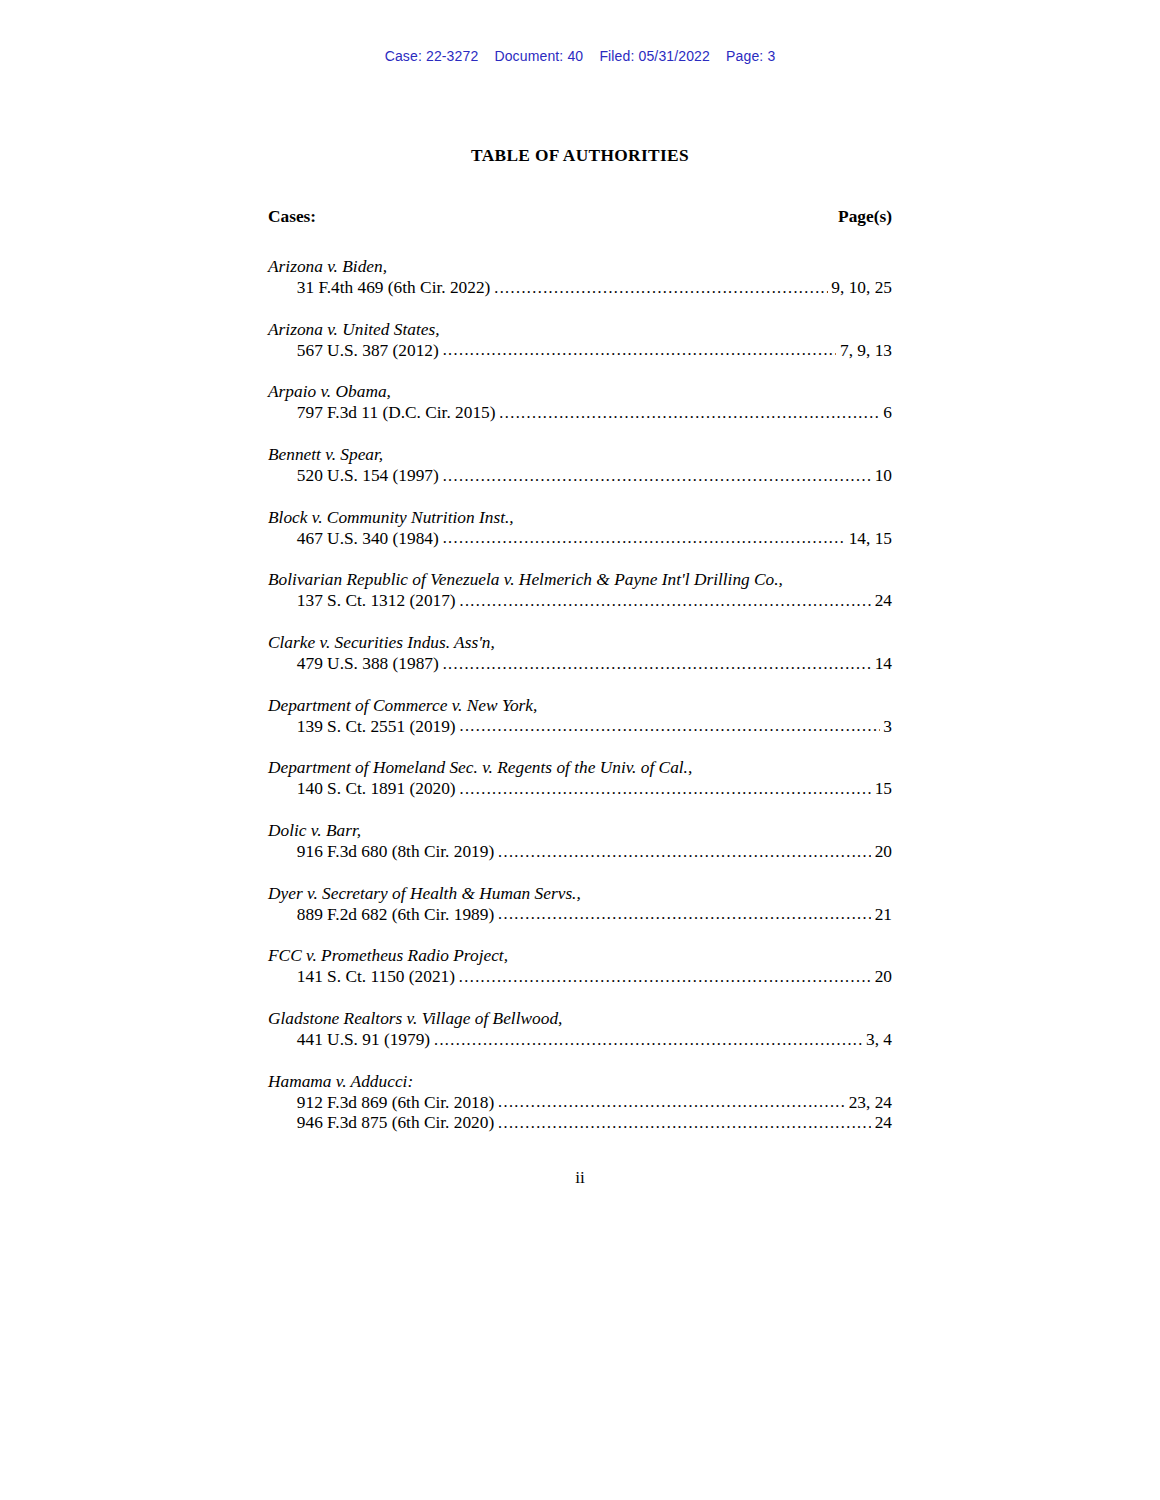Case: 22-3272 Document: 40 Filed: 05/31/2022 Page: 3
TABLE OF AUTHORITIES
Cases: Page(s)
Arizona v. Biden,
31 F.4th 469 (6th Cir. 2022) ................................................................................ 9, 10, 25
Arizona v. United States,
567 U.S. 387 (2012) ................................................................................ 7, 9, 13
Arpaio v. Obama,
797 F.3d 11 (D.C. Cir. 2015) ................................................................................ 6
Bennett v. Spear,
520 U.S. 154 (1997) ................................................................................ 10
Block v. Community Nutrition Inst.,
467 U.S. 340 (1984) ................................................................................ 14, 15
Bolivarian Republic of Venezuela v. Helmerich & Payne Int'l Drilling Co.,
137 S. Ct. 1312 (2017) ................................................................................ 24
Clarke v. Securities Indus. Ass'n,
479 U.S. 388 (1987) ................................................................................ 14
Department of Commerce v. New York,
139 S. Ct. 2551 (2019) ................................................................................ 3
Department of Homeland Sec. v. Regents of the Univ. of Cal.,
140 S. Ct. 1891 (2020) ................................................................................ 15
Dolic v. Barr,
916 F.3d 680 (8th Cir. 2019) ................................................................................ 20
Dyer v. Secretary of Health & Human Servs.,
889 F.2d 682 (6th Cir. 1989) ................................................................................ 21
FCC v. Prometheus Radio Project,
141 S. Ct. 1150 (2021) ................................................................................ 20
Gladstone Realtors v. Village of Bellwood,
441 U.S. 91 (1979) ................................................................................ 3, 4
Hamama v. Adducci:
912 F.3d 869 (6th Cir. 2018) ................................................................................ 23, 24
946 F.3d 875 (6th Cir. 2020) ................................................................................ 24
ii